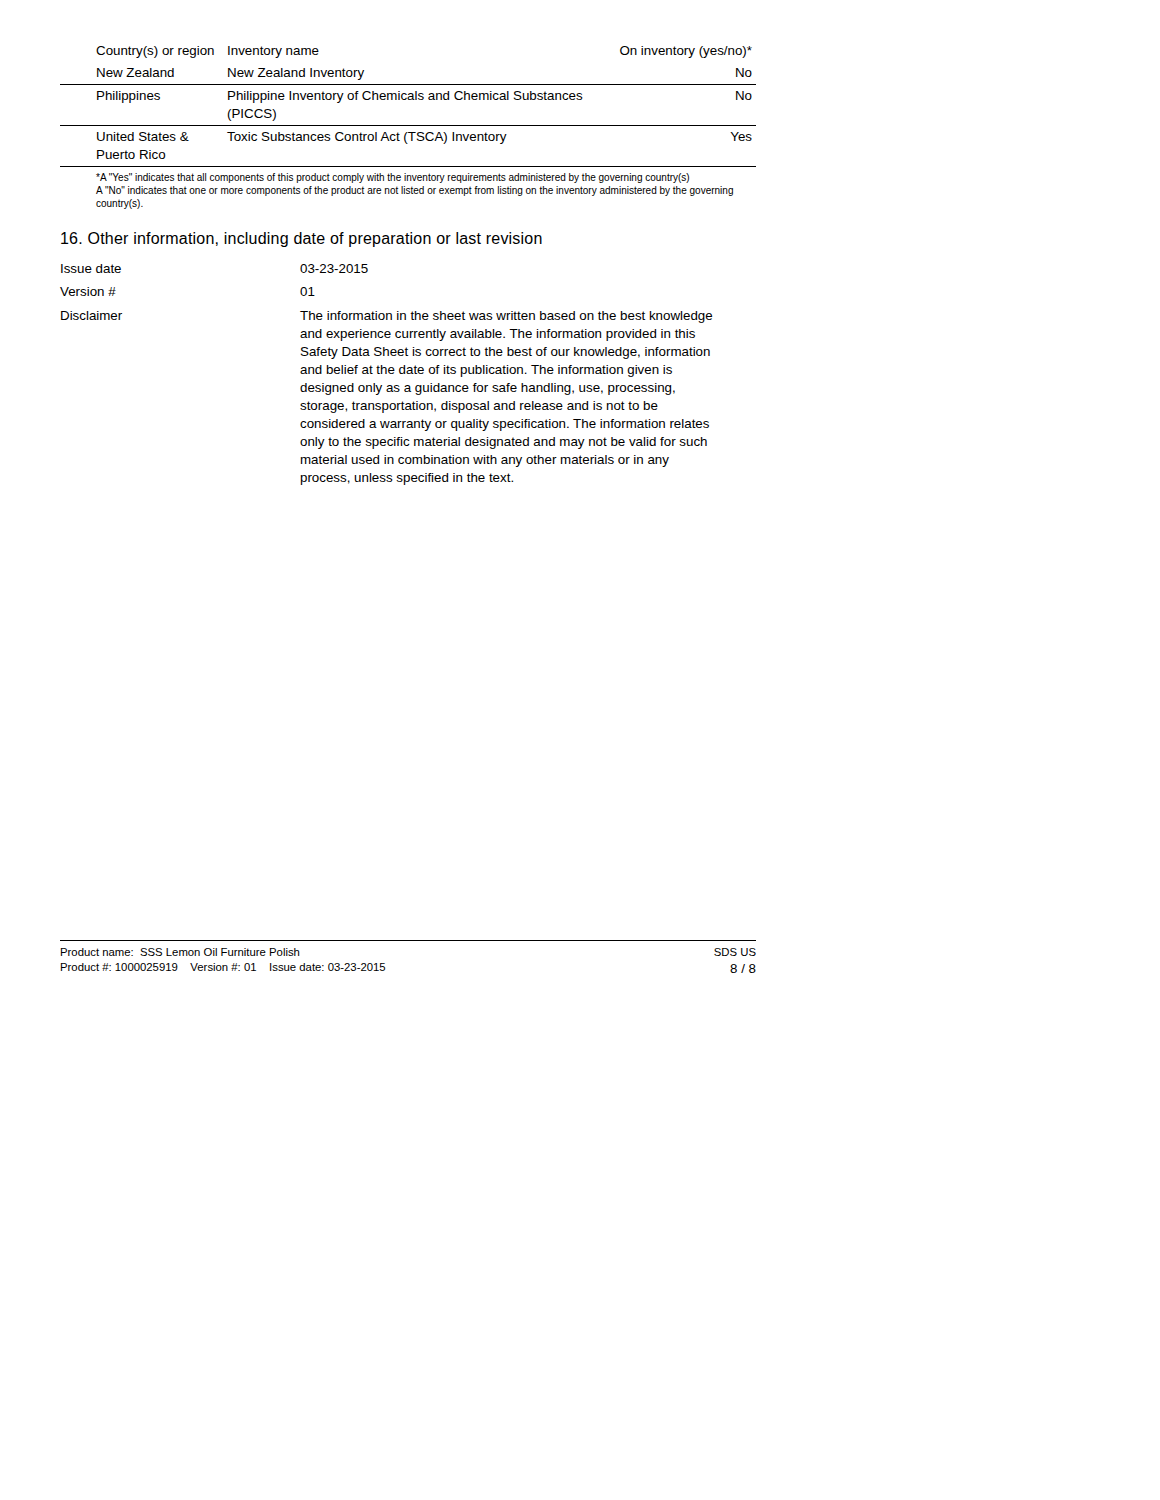| Country(s) or region | Inventory name | On inventory (yes/no)* |
| --- | --- | --- |
| New Zealand | New Zealand Inventory | No |
| Philippines | Philippine Inventory of Chemicals and Chemical Substances (PICCS) | No |
| United States & Puerto Rico | Toxic Substances Control Act (TSCA) Inventory | Yes |
*A "Yes" indicates that all components of this product comply with the inventory requirements administered by the governing country(s)
A "No" indicates that one or more components of the product are not listed or exempt from listing on the inventory administered by the governing country(s).
16. Other information, including date of preparation or last revision
| Issue date | 03-23-2015 |
| Version # | 01 |
| Disclaimer | The information in the sheet was written based on the best knowledge and experience currently available. The information provided in this Safety Data Sheet is correct to the best of our knowledge, information and belief at the date of its publication. The information given is designed only as a guidance for safe handling, use, processing, storage, transportation, disposal and release and is not to be considered a warranty or quality specification. The information relates only to the specific material designated and may not be valid for such material used in combination with any other materials or in any process, unless specified in the text. |
| Product name: SSS Lemon Oil Furniture Polish | SDS US |
| Product #: 1000025919 Version #: 01 Issue date: 03-23-2015 | 8 / 8 |